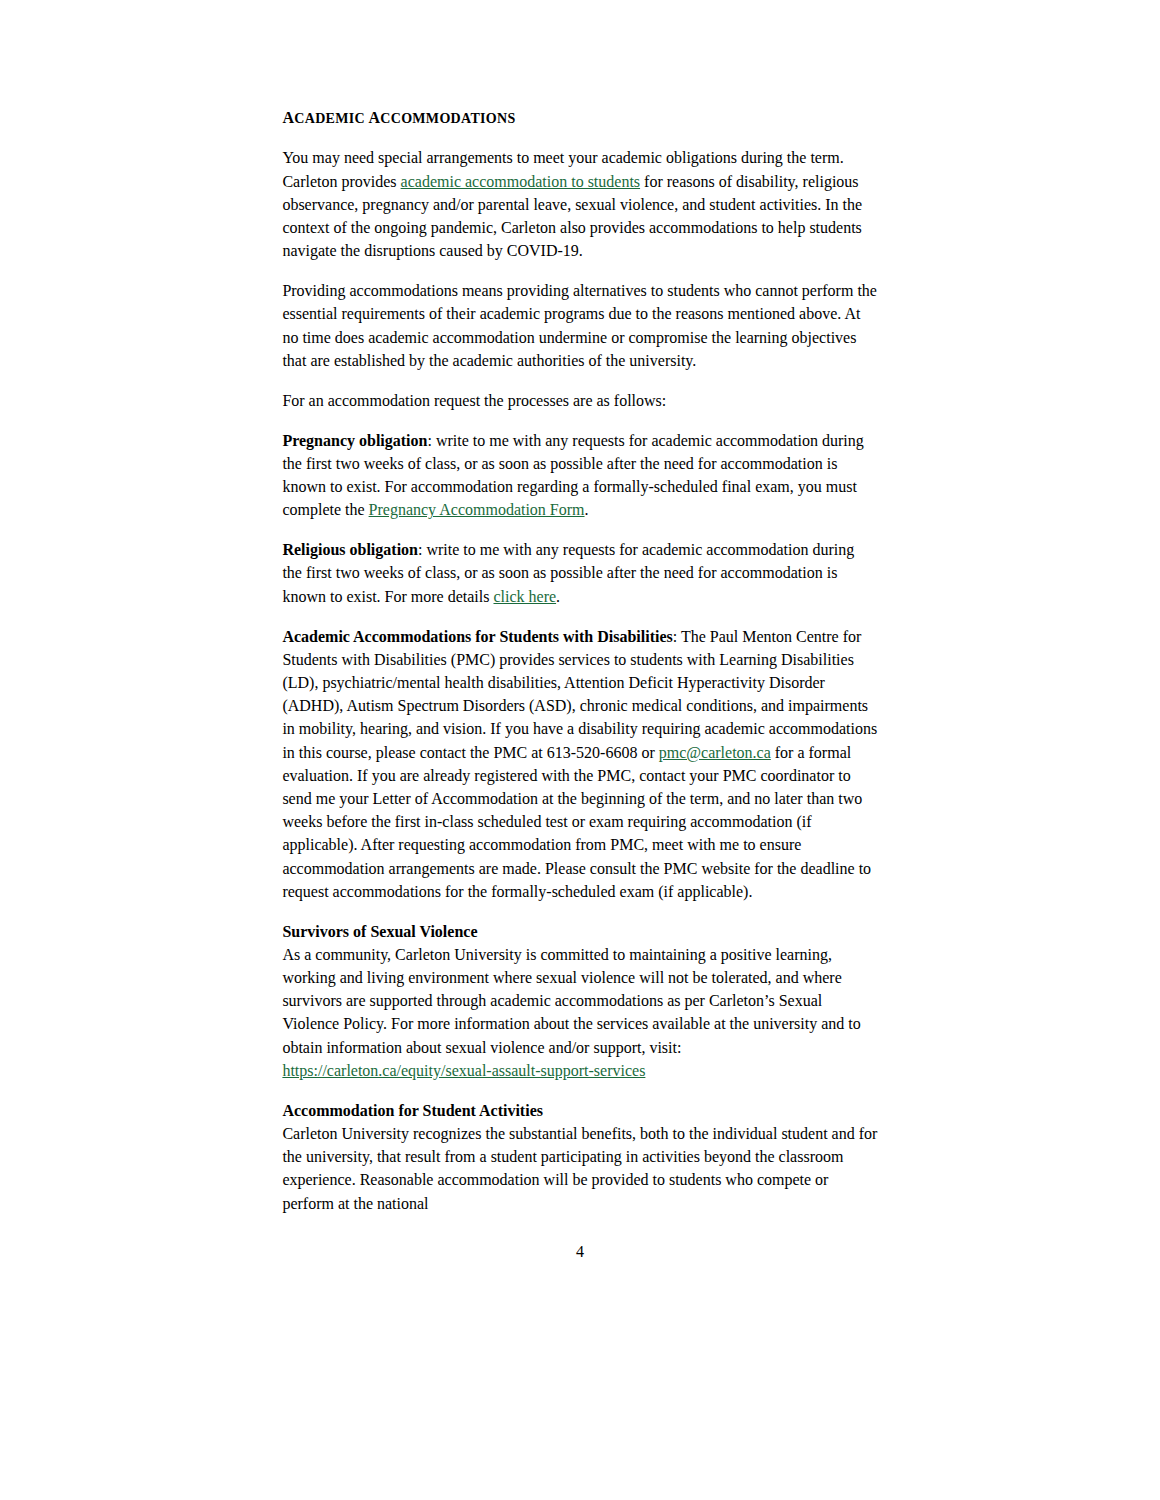ACADEMIC ACCOMMODATIONS
You may need special arrangements to meet your academic obligations during the term. Carleton provides academic accommodation to students for reasons of disability, religious observance, pregnancy and/or parental leave, sexual violence, and student activities. In the context of the ongoing pandemic, Carleton also provides accommodations to help students navigate the disruptions caused by COVID-19.
Providing accommodations means providing alternatives to students who cannot perform the essential requirements of their academic programs due to the reasons mentioned above. At no time does academic accommodation undermine or compromise the learning objectives that are established by the academic authorities of the university.
For an accommodation request the processes are as follows:
Pregnancy obligation: write to me with any requests for academic accommodation during the first two weeks of class, or as soon as possible after the need for accommodation is known to exist. For accommodation regarding a formally-scheduled final exam, you must complete the Pregnancy Accommodation Form.
Religious obligation: write to me with any requests for academic accommodation during the first two weeks of class, or as soon as possible after the need for accommodation is known to exist. For more details click here.
Academic Accommodations for Students with Disabilities: The Paul Menton Centre for Students with Disabilities (PMC) provides services to students with Learning Disabilities (LD), psychiatric/mental health disabilities, Attention Deficit Hyperactivity Disorder (ADHD), Autism Spectrum Disorders (ASD), chronic medical conditions, and impairments in mobility, hearing, and vision. If you have a disability requiring academic accommodations in this course, please contact the PMC at 613-520-6608 or pmc@carleton.ca for a formal evaluation. If you are already registered with the PMC, contact your PMC coordinator to send me your Letter of Accommodation at the beginning of the term, and no later than two weeks before the first in-class scheduled test or exam requiring accommodation (if applicable). After requesting accommodation from PMC, meet with me to ensure accommodation arrangements are made. Please consult the PMC website for the deadline to request accommodations for the formally-scheduled exam (if applicable).
Survivors of Sexual Violence
As a community, Carleton University is committed to maintaining a positive learning, working and living environment where sexual violence will not be tolerated, and where survivors are supported through academic accommodations as per Carleton’s Sexual Violence Policy. For more information about the services available at the university and to obtain information about sexual violence and/or support, visit: https://carleton.ca/equity/sexual-assault-support-services
Accommodation for Student Activities
Carleton University recognizes the substantial benefits, both to the individual student and for the university, that result from a student participating in activities beyond the classroom experience. Reasonable accommodation will be provided to students who compete or perform at the national
4